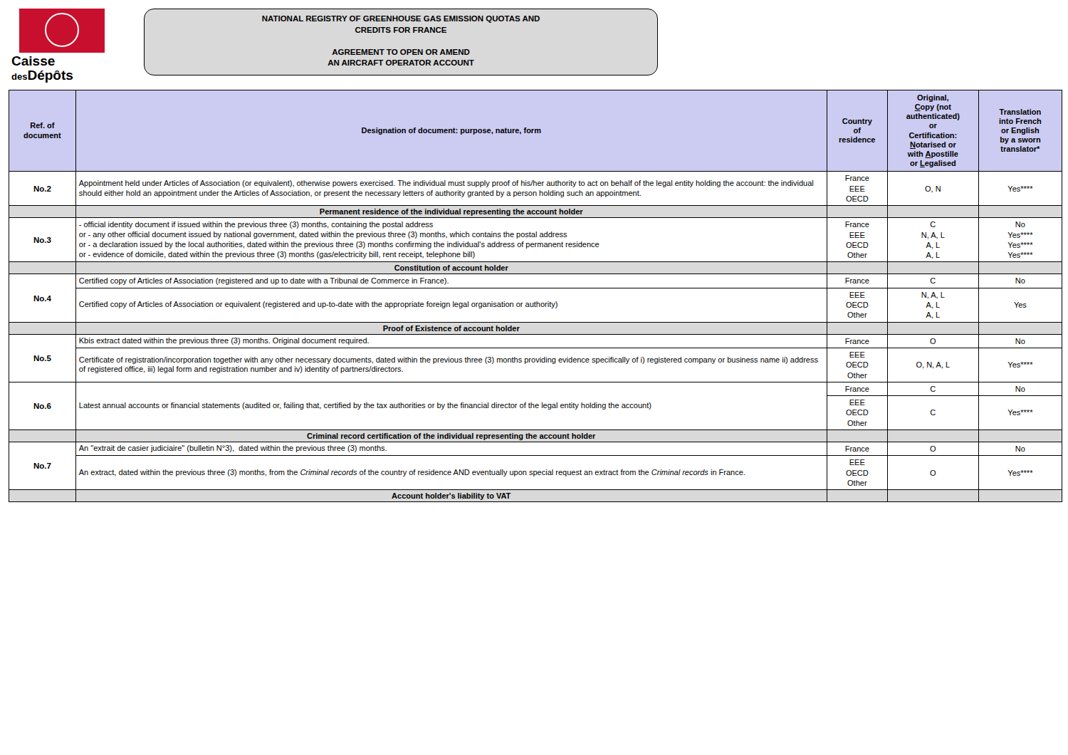Caisse
des Dépôts
NATIONAL REGISTRY OF GREENHOUSE GAS EMISSION QUOTAS AND
CREDITS FOR FRANCE
AGREEMENT TO OPEN OR AMEND
AN AIRCRAFT OPERATOR ACCOUNT
| Ref. of document | Designation of document: purpose, nature, form | Country of residence | Original, C opy (not authenticated) or Certification: N otarised or with A postille or L egalised | Translation into French or English by a sworn translator* |
| --- | --- | --- | --- | --- |
| No.2 | Appointment held under Articles of Association (or equivalent), otherwise powers exercised. The individual must supply proof of his/her authority to act on behalf of the legal entity holding the account: the individual should either hold an appointment under the Articles of Association, or present the necessary letters of authority granted by a person holding such an appointment. | France EEE OECD | O, N | Yes**** |
| | Permanent residence of the individual representing the account holder | | | |
| No.3 | - official identity document if issued within the previous three (3) months, containing the postal address or - any other official document issued by national government, dated within the previous three (3) months, which contains the postal address or - a declaration issued by the local authorities, dated within the previous three (3) months confirming the individual's address of permanent residence or - evidence of domicile, dated within the previous three (3) months (gas/electricity bill, rent receipt, telephone bill) | France EEE OECD Other | C N, A, L A, L A, L | No Yes**** Yes**** Yes**** |
| | Constitution of account holder | | | |
| No.4 | Certified copy of Articles of Association (registered and up to date with a Tribunal de Commerce in France). | France | C | No |
| Certified copy of Articles of Association or equivalent (registered and up-to-date with the appropriate foreign legal organisation or authority) | EEE OECD Other | N, A, L A, L A, L | Yes |
| | Proof of Existence of account holder | | | |
| No.5 | Kbis extract dated within the previous three (3) months. Original document required. | France | O | No |
| Certificate of registration/incorporation together with any other necessary documents, dated within the previous three (3) months providing evidence specifically of i) registered company or business name ii) address of registered office, iii) legal form and registration number and iv) identity of partners/directors. | EEE OECD Other | O, N, A, L | Yes**** |
| No.6 | Latest annual accounts or financial statements (audited or, failing that, certified by the tax authorities or by the financial director of the legal entity holding the account) | France | C | No |
| EEE OECD Other | C | Yes**** |
| | Criminal record certification of the individual representing the account holder | | | |
| No.7 | An "extrait de casier judiciaire" (bulletin N°3), dated within the previous three (3) months. | France | O | No |
| An extract, dated within the previous three (3) months, from the Criminal records of the country of residence AND eventually upon special request an extract from the Criminal records in France. | EEE OECD Other | O | Yes**** |
| | Account holder's liability to VAT | | | |